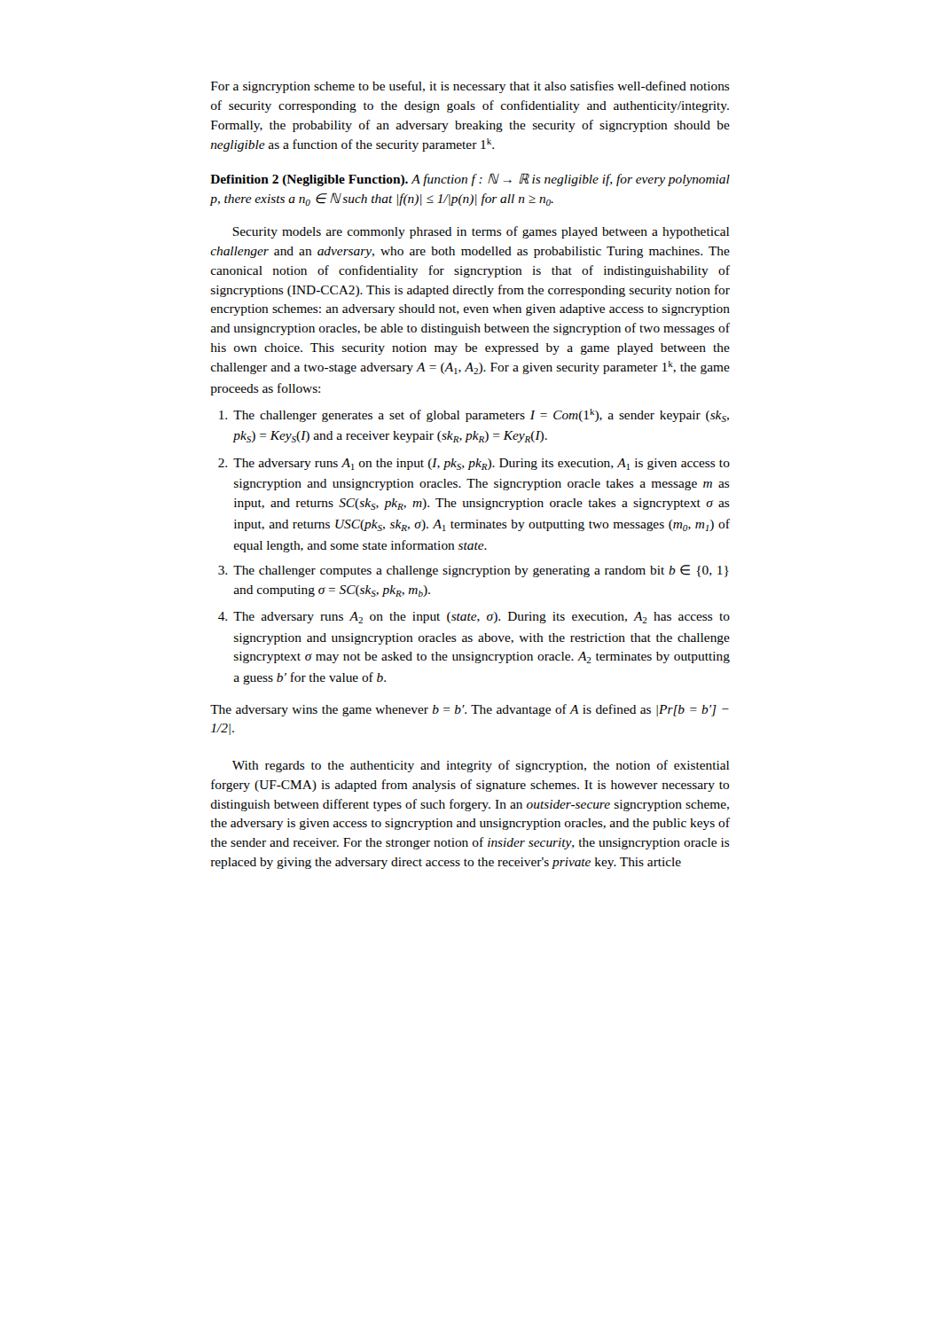For a signcryption scheme to be useful, it is necessary that it also satisfies well-defined notions of security corresponding to the design goals of confidentiality and authenticity/integrity. Formally, the probability of an adversary breaking the security of signcryption should be negligible as a function of the security parameter 1k.
Definition 2 (Negligible Function). A function f : ℕ → ℝ is negligible if, for every polynomial p, there exists a n0 ∈ ℕ such that |f(n)| ≤ 1/|p(n)| for all n ≥ n0.
Security models are commonly phrased in terms of games played between a hypothetical challenger and an adversary, who are both modelled as probabilistic Turing machines. The canonical notion of confidentiality for signcryption is that of indistinguishability of signcryptions (IND-CCA2). This is adapted directly from the corresponding security notion for encryption schemes: an adversary should not, even when given adaptive access to signcryption and unsigncryption oracles, be able to distinguish between the signcryption of two messages of his own choice. This security notion may be expressed by a game played between the challenger and a two-stage adversary A = (A1, A2). For a given security parameter 1k, the game proceeds as follows:
The challenger generates a set of global parameters I = Com(1k), a sender keypair (skS, pkS) = KeyS(I) and a receiver keypair (skR, pkR) = KeyR(I).
The adversary runs A1 on the input (I, pkS, pkR). During its execution, A1 is given access to signcryption and unsigncryption oracles. The signcryption oracle takes a message m as input, and returns SC(skS, pkR, m). The unsigncryption oracle takes a signcryptext σ as input, and returns USC(pkS, skR, σ). A1 terminates by outputting two messages (m0, m1) of equal length, and some state information state.
The challenger computes a challenge signcryption by generating a random bit b ∈ {0, 1} and computing σ = SC(skS, pkR, mb).
The adversary runs A2 on the input (state, σ). During its execution, A2 has access to signcryption and unsigncryption oracles as above, with the restriction that the challenge signcryptext σ may not be asked to the unsigncryption oracle. A2 terminates by outputting a guess b′ for the value of b.
The adversary wins the game whenever b = b′. The advantage of A is defined as |Pr[b = b′] − 1/2|.
With regards to the authenticity and integrity of signcryption, the notion of existential forgery (UF-CMA) is adapted from analysis of signature schemes. It is however necessary to distinguish between different types of such forgery. In an outsider-secure signcryption scheme, the adversary is given access to signcryption and unsigncryption oracles, and the public keys of the sender and receiver. For the stronger notion of insider security, the unsigncryption oracle is replaced by giving the adversary direct access to the receiver's private key. This article